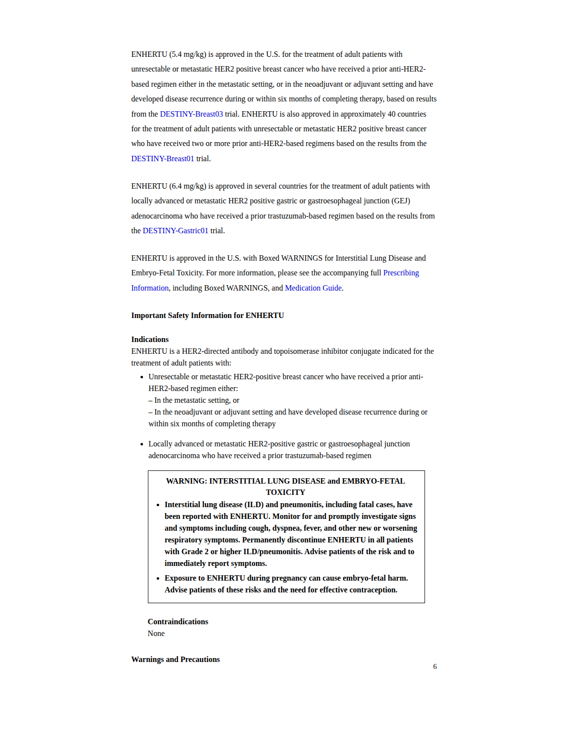ENHERTU (5.4 mg/kg) is approved in the U.S. for the treatment of adult patients with unresectable or metastatic HER2 positive breast cancer who have received a prior anti-HER2-based regimen either in the metastatic setting, or in the neoadjuvant or adjuvant setting and have developed disease recurrence during or within six months of completing therapy, based on results from the DESTINY-Breast03 trial. ENHERTU is also approved in approximately 40 countries for the treatment of adult patients with unresectable or metastatic HER2 positive breast cancer who have received two or more prior anti-HER2-based regimens based on the results from the DESTINY-Breast01 trial.
ENHERTU (6.4 mg/kg) is approved in several countries for the treatment of adult patients with locally advanced or metastatic HER2 positive gastric or gastroesophageal junction (GEJ) adenocarcinoma who have received a prior trastuzumab-based regimen based on the results from the DESTINY-Gastric01 trial.
ENHERTU is approved in the U.S. with Boxed WARNINGS for Interstitial Lung Disease and Embryo-Fetal Toxicity. For more information, please see the accompanying full Prescribing Information, including Boxed WARNINGS, and Medication Guide.
Important Safety Information for ENHERTU
Indications
ENHERTU is a HER2-directed antibody and topoisomerase inhibitor conjugate indicated for the treatment of adult patients with:
Unresectable or metastatic HER2-positive breast cancer who have received a prior anti-HER2-based regimen either: – In the metastatic setting, or – In the neoadjuvant or adjuvant setting and have developed disease recurrence during or within six months of completing therapy
Locally advanced or metastatic HER2-positive gastric or gastroesophageal junction adenocarcinoma who have received a prior trastuzumab-based regimen
WARNING: INTERSTITIAL LUNG DISEASE and EMBRYO-FETAL TOXICITY
Interstitial lung disease (ILD) and pneumonitis, including fatal cases, have been reported with ENHERTU. Monitor for and promptly investigate signs and symptoms including cough, dyspnea, fever, and other new or worsening respiratory symptoms. Permanently discontinue ENHERTU in all patients with Grade 2 or higher ILD/pneumonitis. Advise patients of the risk and to immediately report symptoms.
Exposure to ENHERTU during pregnancy can cause embryo-fetal harm. Advise patients of these risks and the need for effective contraception.
Contraindications
None
Warnings and Precautions
6